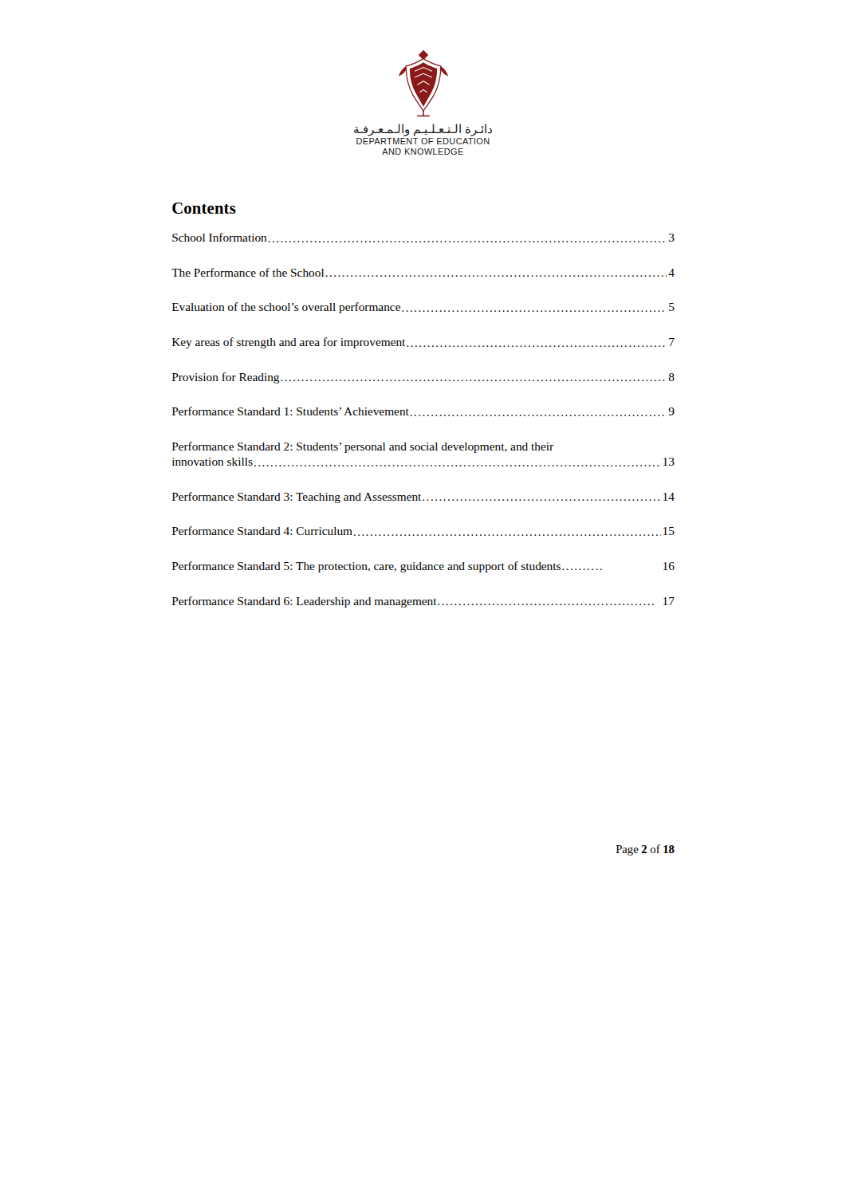دائـرة الـتـعـلـيـم والـمـعـرفـة
DEPARTMENT OF EDUCATION
AND KNOWLEDGE
Contents
School Information ................................................................................................................... 3
The Performance of the School .............................................................................................. 4
Evaluation of the school’s overall performance ..................................................................... 5
Key areas of strength and area for improvement .................................................................. 7
Provision for Reading ............................................................................................................... 8
Performance Standard 1: Students’ Achievement ................................................................... 9
Performance Standard 2: Students’ personal and social development, and their innovation skills ..................................................................................................................... 13
Performance Standard 3: Teaching and Assessment .......................................................... 14
Performance Standard 4: Curriculum ................................................................................. 15
Performance Standard 5: The protection, care, guidance and support of students .......... 16
Performance Standard 6: Leadership and management .................................................... 17
Page 2 of 18